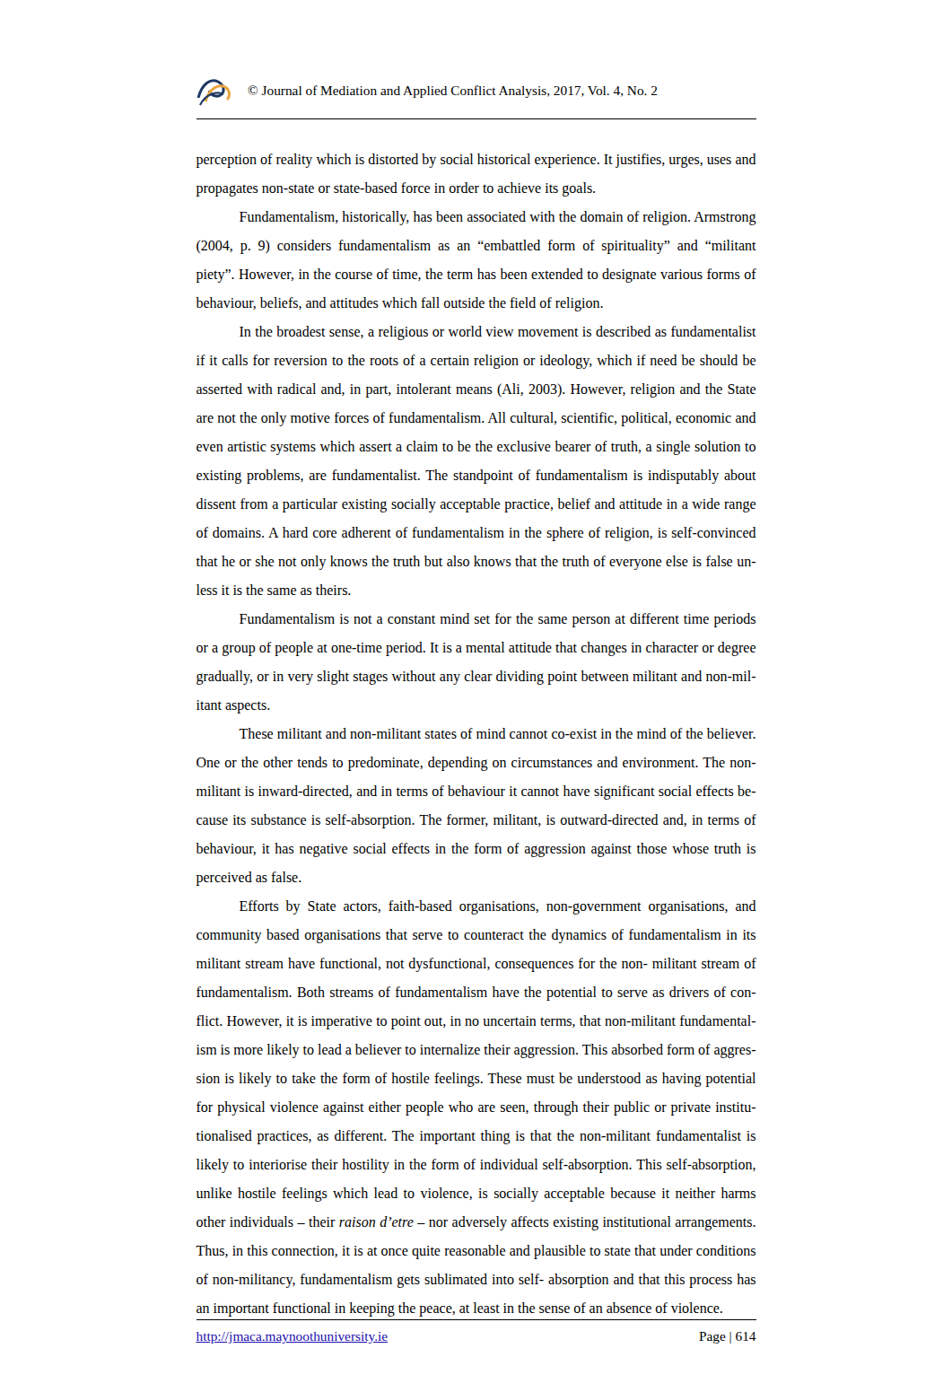© Journal of Mediation and Applied Conflict Analysis, 2017, Vol. 4, No. 2
perception of reality which is distorted by social historical experience. It justifies, urges, uses and propagates non-state or state-based force in order to achieve its goals.
Fundamentalism, historically, has been associated with the domain of religion. Armstrong (2004, p. 9) considers fundamentalism as an “embattled form of spirituality” and “militant piety”. However, in the course of time, the term has been extended to designate various forms of behaviour, beliefs, and attitudes which fall outside the field of religion.
In the broadest sense, a religious or world view movement is described as fundamentalist if it calls for reversion to the roots of a certain religion or ideology, which if need be should be asserted with radical and, in part, intolerant means (Ali, 2003). However, religion and the State are not the only motive forces of fundamentalism. All cultural, scientific, political, economic and even artistic systems which assert a claim to be the exclusive bearer of truth, a single solution to existing problems, are fundamentalist. The standpoint of fundamentalism is indisputably about dissent from a particular existing socially acceptable practice, belief and attitude in a wide range of domains. A hard core adherent of fundamentalism in the sphere of religion, is self-convinced that he or she not only knows the truth but also knows that the truth of everyone else is false unless it is the same as theirs.
Fundamentalism is not a constant mind set for the same person at different time periods or a group of people at one-time period. It is a mental attitude that changes in character or degree gradually, or in very slight stages without any clear dividing point between militant and non-militant aspects.
These militant and non-militant states of mind cannot co-exist in the mind of the believer. One or the other tends to predominate, depending on circumstances and environment. The non-militant is inward-directed, and in terms of behaviour it cannot have significant social effects because its substance is self-absorption. The former, militant, is outward-directed and, in terms of behaviour, it has negative social effects in the form of aggression against those whose truth is perceived as false.
Efforts by State actors, faith-based organisations, non-government organisations, and community based organisations that serve to counteract the dynamics of fundamentalism in its militant stream have functional, not dysfunctional, consequences for the non- militant stream of fundamentalism. Both streams of fundamentalism have the potential to serve as drivers of conflict. However, it is imperative to point out, in no uncertain terms, that non-militant fundamentalism is more likely to lead a believer to internalize their aggression. This absorbed form of aggression is likely to take the form of hostile feelings. These must be understood as having potential for physical violence against either people who are seen, through their public or private institutionalised practices, as different. The important thing is that the non-militant fundamentalist is likely to interiorise their hostility in the form of individual self-absorption. This self-absorption, unlike hostile feelings which lead to violence, is socially acceptable because it neither harms other individuals – their raison d’etre – nor adversely affects existing institutional arrangements. Thus, in this connection, it is at once quite reasonable and plausible to state that under conditions of non-militancy, fundamentalism gets sublimated into self- absorption and that this process has an important functional in keeping the peace, at least in the sense of an absence of violence.
http://jmaca.maynoothuniversity.ie Page | 614